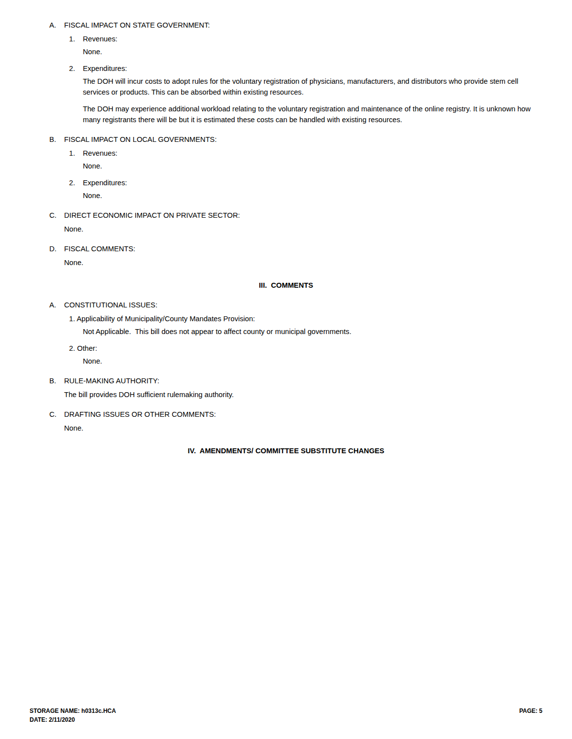A. FISCAL IMPACT ON STATE GOVERNMENT:
1. Revenues:
None.
2. Expenditures:
The DOH will incur costs to adopt rules for the voluntary registration of physicians, manufacturers, and distributors who provide stem cell services or products. This can be absorbed within existing resources.
The DOH may experience additional workload relating to the voluntary registration and maintenance of the online registry. It is unknown how many registrants there will be but it is estimated these costs can be handled with existing resources.
B. FISCAL IMPACT ON LOCAL GOVERNMENTS:
1. Revenues:
None.
2. Expenditures:
None.
C. DIRECT ECONOMIC IMPACT ON PRIVATE SECTOR:
None.
D. FISCAL COMMENTS:
None.
III. COMMENTS
A. CONSTITUTIONAL ISSUES:
1. Applicability of Municipality/County Mandates Provision:
Not Applicable. This bill does not appear to affect county or municipal governments.
2. Other:
None.
B. RULE-MAKING AUTHORITY:
The bill provides DOH sufficient rulemaking authority.
C. DRAFTING ISSUES OR OTHER COMMENTS:
None.
IV. AMENDMENTS/ COMMITTEE SUBSTITUTE CHANGES
STORAGE NAME: h0313c.HCA
DATE: 2/11/2020
PAGE: 5